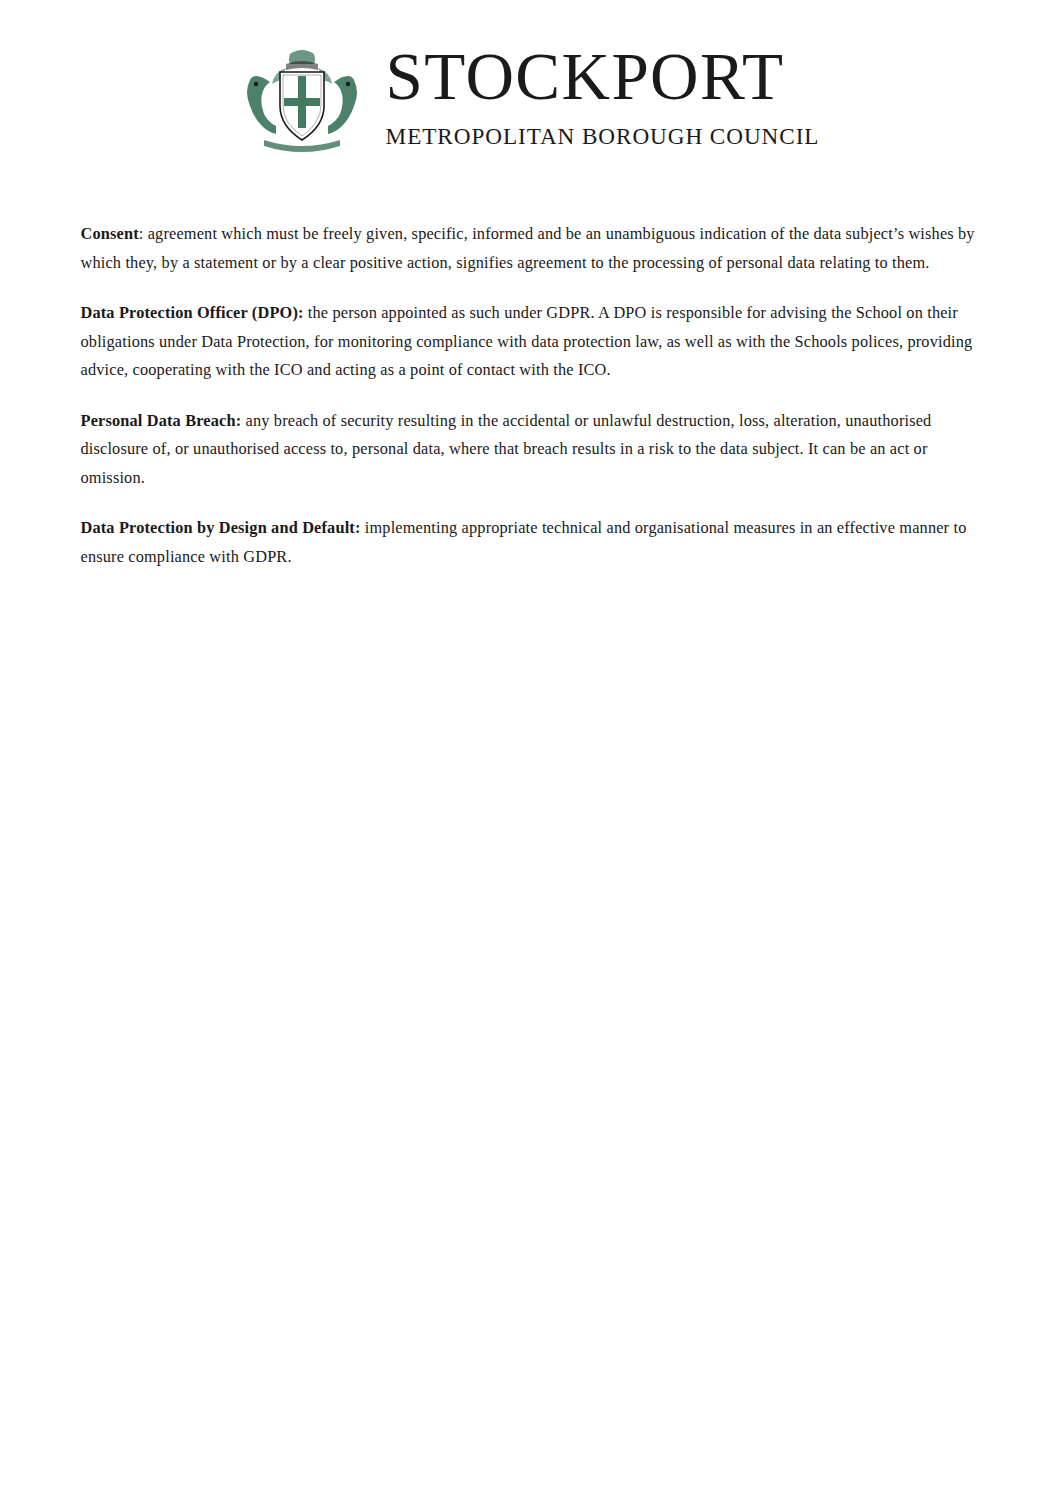STOCKPORT
METROPOLITAN BOROUGH COUNCIL
Consent: agreement which must be freely given, specific, informed and be an unambiguous indication of the data subject’s wishes by which they, by a statement or by a clear positive action, signifies agreement to the processing of personal data relating to them.
Data Protection Officer (DPO): the person appointed as such under GDPR. A DPO is responsible for advising the School on their obligations under Data Protection, for monitoring compliance with data protection law, as well as with the Schools polices, providing advice, cooperating with the ICO and acting as a point of contact with the ICO.
Personal Data Breach: any breach of security resulting in the accidental or unlawful destruction, loss, alteration, unauthorised disclosure of, or unauthorised access to, personal data, where that breach results in a risk to the data subject. It can be an act or omission.
Data Protection by Design and Default: implementing appropriate technical and organisational measures in an effective manner to ensure compliance with GDPR.